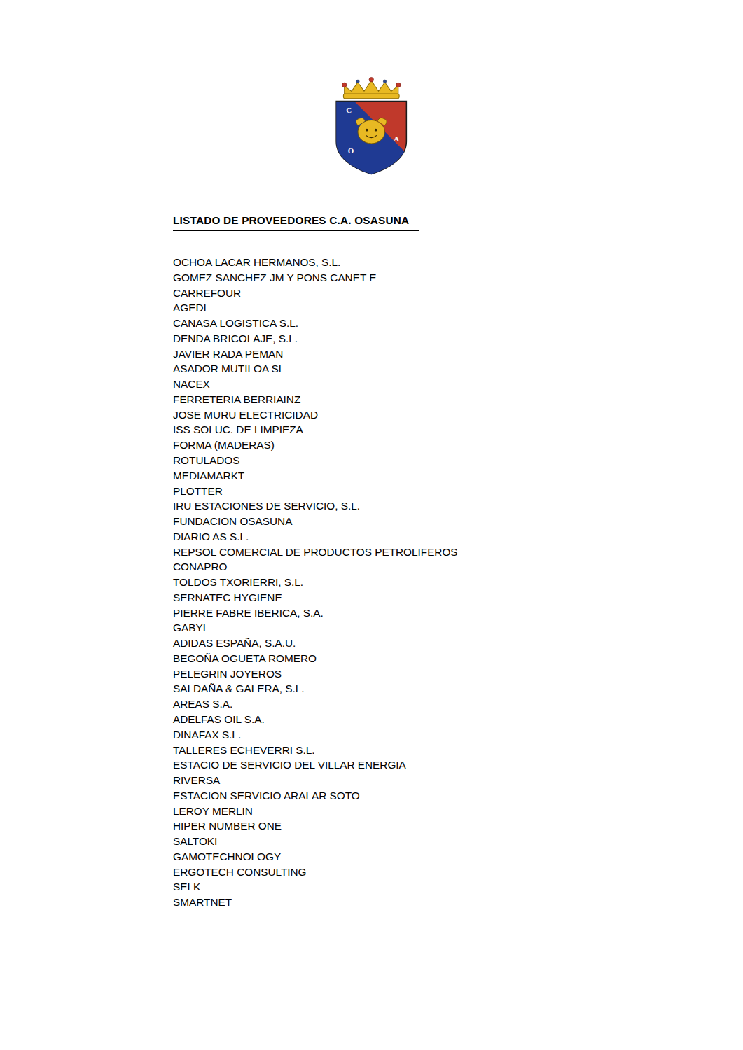C A O
Listado de proveedores C.A. Osasuna
OCHOA LACAR HERMANOS, S.L.
GOMEZ SANCHEZ JM Y PONS CANET E
CARREFOUR
AGEDI
CANASA LOGISTICA S.L.
DENDA BRICOLAJE, S.L.
JAVIER RADA PEMAN
ASADOR MUTILOA SL
NACEX
FERRETERIA BERRIAINZ
JOSE MURU ELECTRICIDAD
ISS SOLUC. DE LIMPIEZA
FORMA (MADERAS)
ROTULADOS
MEDIAMARKT
PLOTTER
IRU ESTACIONES DE SERVICIO, S.L.
FUNDACION OSASUNA
DIARIO AS S.L.
REPSOL COMERCIAL DE PRODUCTOS PETROLIFEROS
CONAPRO
TOLDOS TXORIERRI, S.L.
SERNATEC HYGIENE
PIERRE FABRE IBERICA, S.A.
GABYL
ADIDAS ESPAÑA, S.A.U.
BEGOÑA OGUETA ROMERO
PELEGRIN JOYEROS
SALDAÑA & GALERA, S.L.
AREAS S.A.
ADELFAS OIL S.A.
DINAFAX S.L.
TALLERES ECHEVERRI S.L.
ESTACIO DE SERVICIO DEL VILLAR ENERGIA
RIVERSA
ESTACION SERVICIO ARALAR SOTO
LEROY MERLIN
HIPER NUMBER ONE
SALTOKI
GAMOTECHNOLOGY
ERGOTECH CONSULTING
SELK
SMARTNET